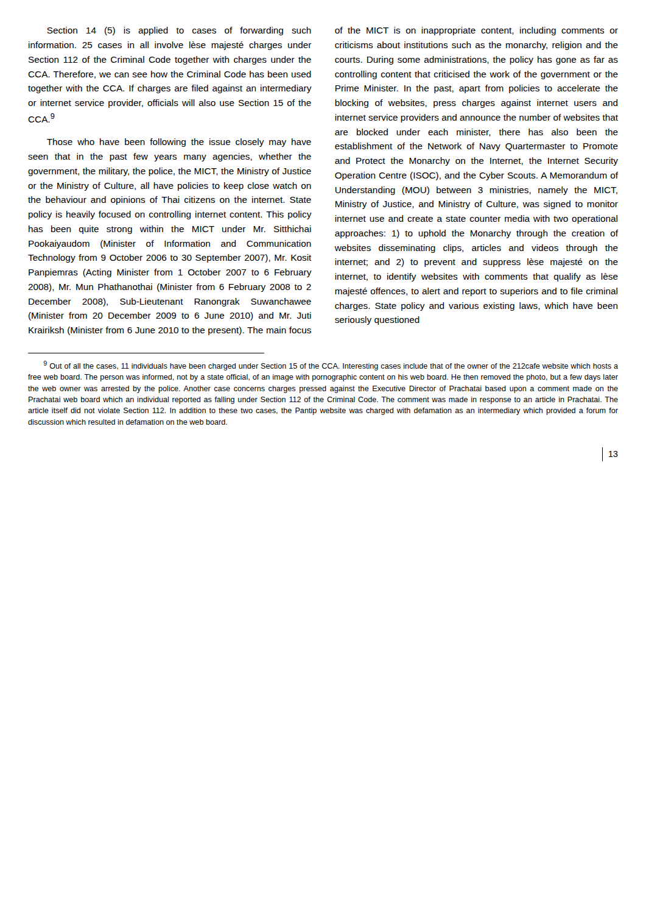Section 14 (5) is applied to cases of forwarding such information. 25 cases in all involve lèse majesté charges under Section 112 of the Criminal Code together with charges under the CCA. Therefore, we can see how the Criminal Code has been used together with the CCA. If charges are filed against an intermediary or internet service provider, officials will also use Section 15 of the CCA.9
Those who have been following the issue closely may have seen that in the past few years many agencies, whether the government, the military, the police, the MICT, the Ministry of Justice or the Ministry of Culture, all have policies to keep close watch on the behaviour and opinions of Thai citizens on the internet. State policy is heavily focused on controlling internet content. This policy has been quite strong within the MICT under Mr. Sitthichai Pookaiyaudom (Minister of Information and Communication Technology from 9 October 2006 to 30 September 2007), Mr. Kosit Panpiemras (Acting Minister from 1 October 2007 to 6 February 2008), Mr. Mun Phathanothai (Minister from 6 February 2008 to 2 December 2008), Sub-Lieutenant Ranongrak Suwanchawee (Minister from 20 December 2009 to 6 June 2010) and Mr. Juti Krairiksh (Minister from 6 June 2010 to the present). The main focus of the MICT is on inappropriate content, including comments or criticisms about institutions such as the monarchy, religion and the courts. During some administrations, the policy has gone as far as controlling content that criticised the work of the government or the Prime Minister. In the past, apart from policies to accelerate the blocking of websites, press charges against internet users and internet service providers and announce the number of websites that are blocked under each minister, there has also been the establishment of the Network of Navy Quartermaster to Promote and Protect the Monarchy on the Internet, the Internet Security Operation Centre (ISOC), and the Cyber Scouts. A Memorandum of Understanding (MOU) between 3 ministries, namely the MICT, Ministry of Justice, and Ministry of Culture, was signed to monitor internet use and create a state counter media with two operational approaches: 1) to uphold the Monarchy through the creation of websites disseminating clips, articles and videos through the internet; and 2) to prevent and suppress lèse majesté on the internet, to identify websites with comments that qualify as lèse majesté offences, to alert and report to superiors and to file criminal charges. State policy and various existing laws, which have been seriously questioned
9 Out of all the cases, 11 individuals have been charged under Section 15 of the CCA. Interesting cases include that of the owner of the 212cafe website which hosts a free web board. The person was informed, not by a state official, of an image with pornographic content on his web board. He then removed the photo, but a few days later the web owner was arrested by the police. Another case concerns charges pressed against the Executive Director of Prachatai based upon a comment made on the Prachatai web board which an individual reported as falling under Section 112 of the Criminal Code. The comment was made in response to an article in Prachatai. The article itself did not violate Section 112. In addition to these two cases, the Pantip website was charged with defamation as an intermediary which provided a forum for discussion which resulted in defamation on the web board.
13